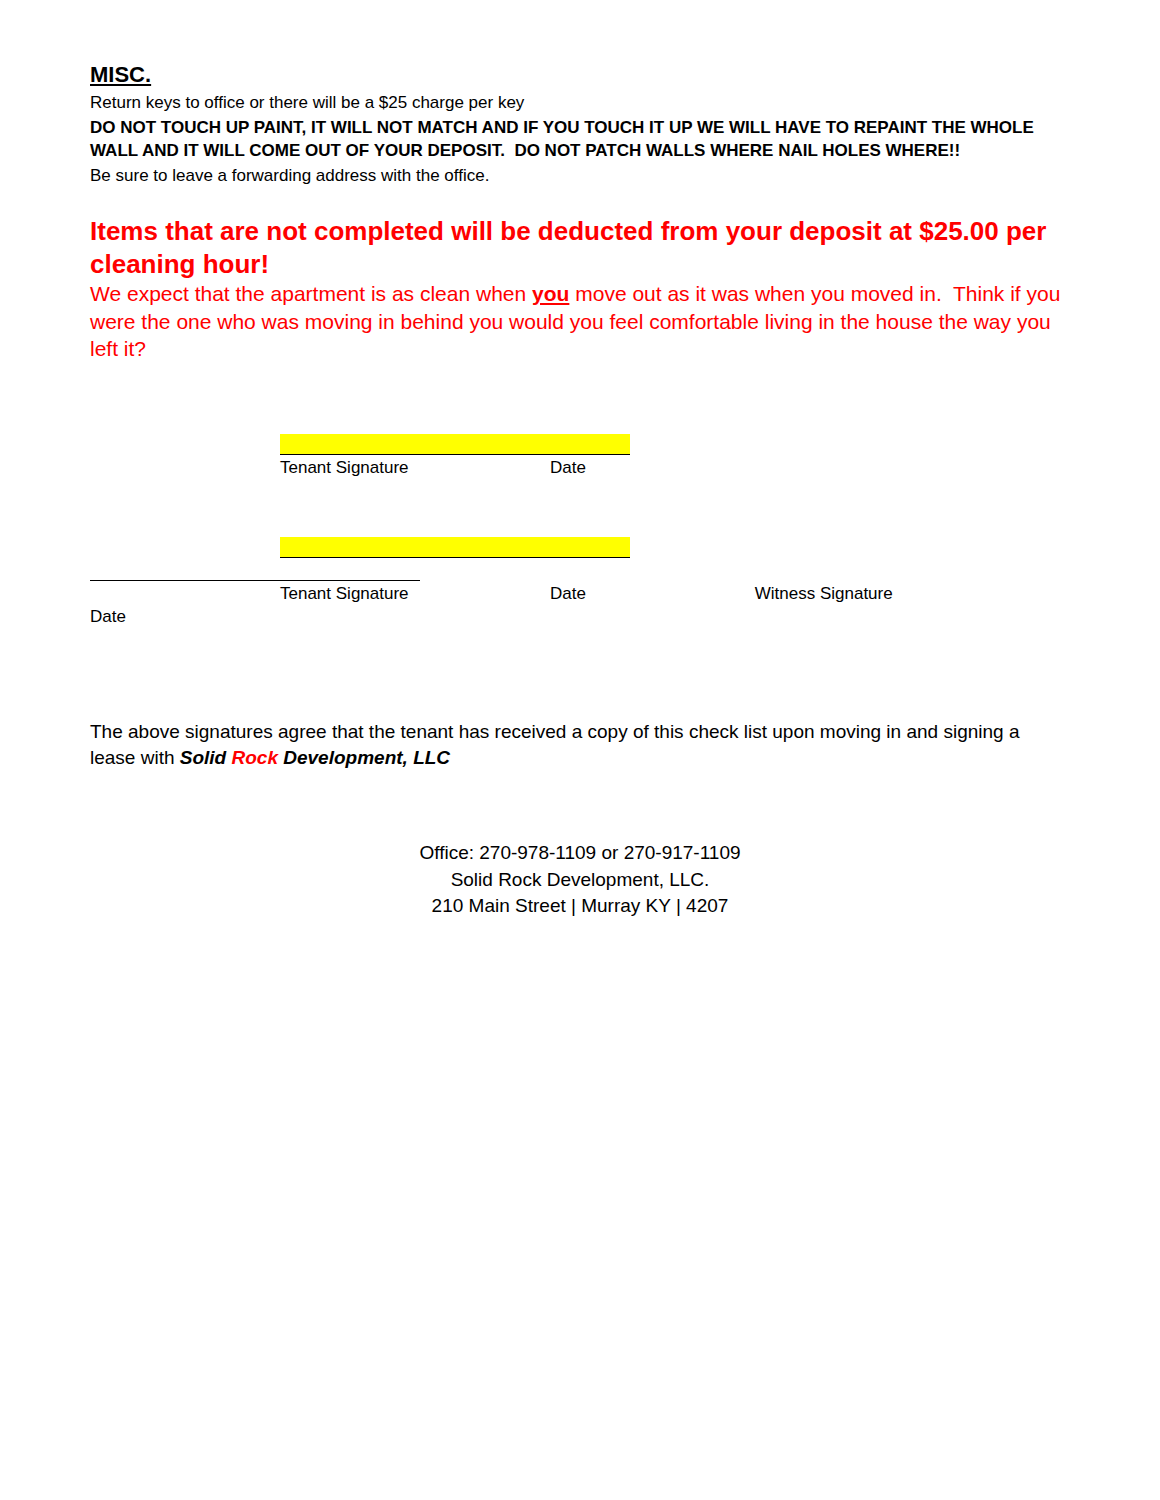MISC.
Return keys to office or there will be a $25 charge per key
Do not touch up paint, it will not match and if you touch it up we will have to repaint the whole wall and it will come out of your deposit. Do not patch walls where nail holes where!!
Be sure to leave a forwarding address with the office.
Items that are not completed will be deducted from your deposit at $25.00 per cleaning hour!
We expect that the apartment is as clean when you move out as it was when you moved in. Think if you were the one who was moving in behind you would you feel comfortable living in the house the way you left it?
Tenant Signature Date
Tenant Signature Date Witness Signature Date
The above signatures agree that the tenant has received a copy of this check list upon moving in and signing a lease with Solid Rock Development, LLC
Office: 270-978-1109 or 270-917-1109
Solid Rock Development, LLC.
210 Main Street | Murray KY | 4207